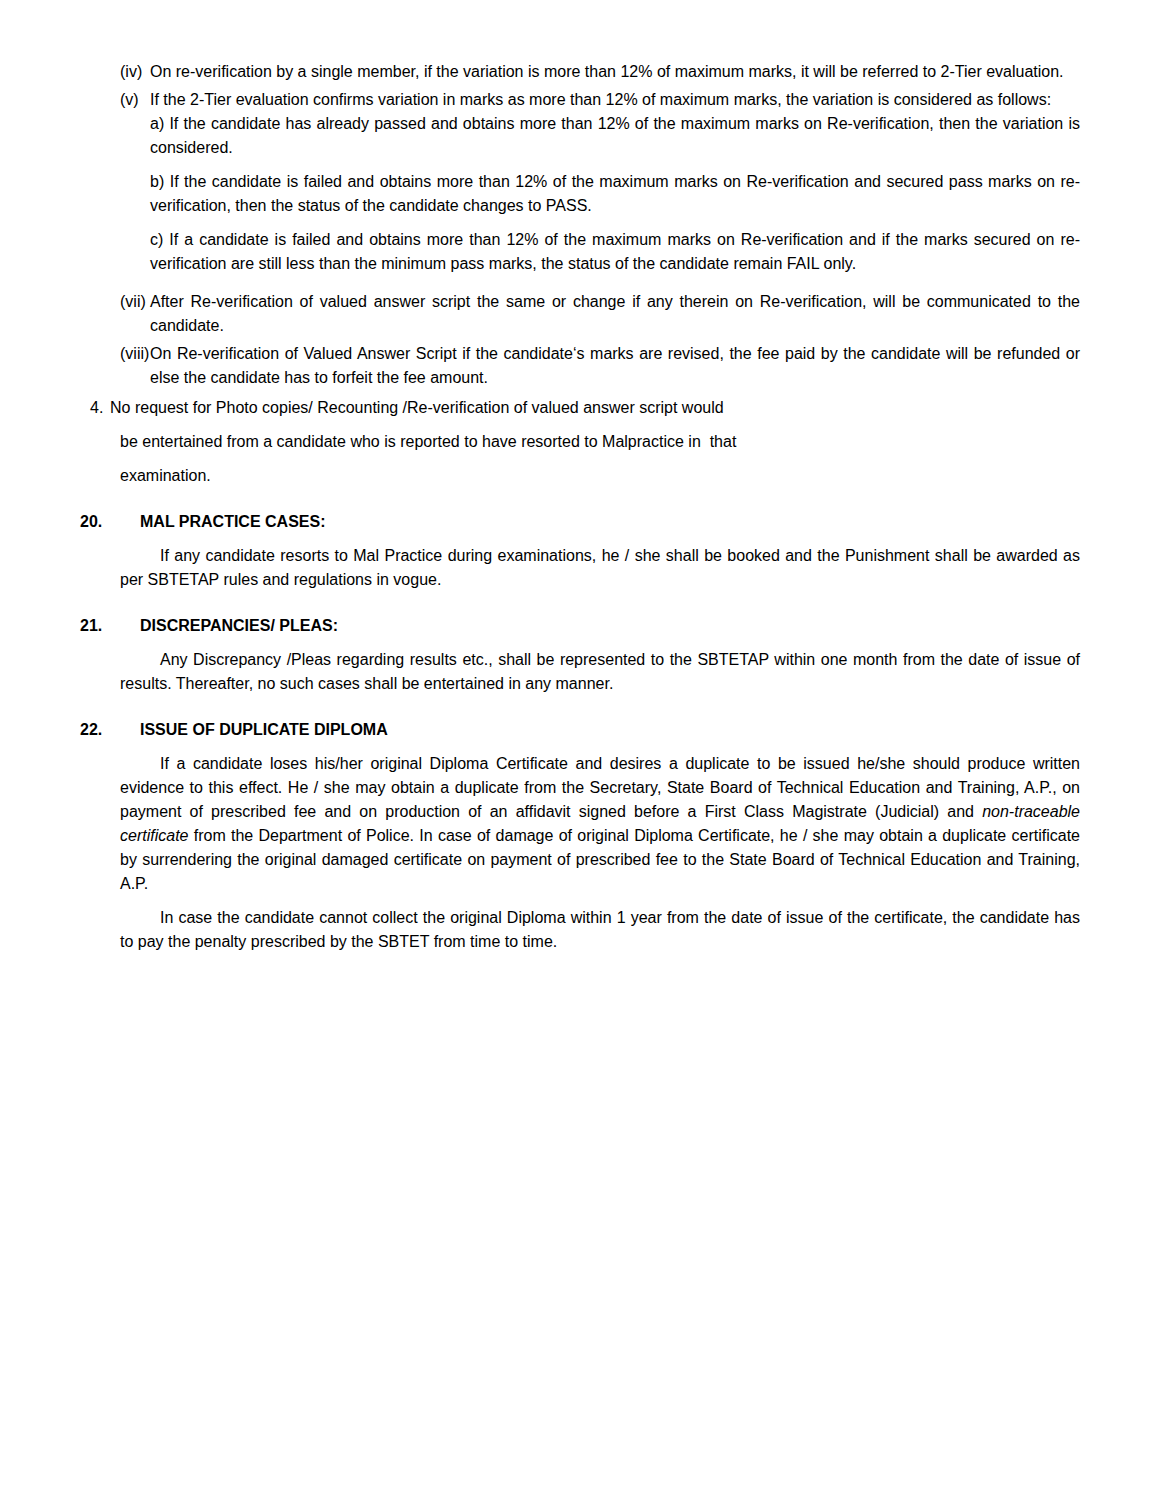(iv)
On re-verification by a single member, if the variation is more than 12% of maximum marks, it will be referred to 2-Tier evaluation.
(v)
If the 2-Tier evaluation confirms variation in marks as more than 12% of maximum marks, the variation is considered as follows:
a) If the candidate has already passed and obtains more than 12% of the maximum marks on Re-verification, then the variation is considered.
b) If the candidate is failed and obtains more than 12% of the maximum marks on Re-verification and secured pass marks on re-verification, then the status of the candidate changes to PASS.
c) If a candidate is failed and obtains more than 12% of the maximum marks on Re-verification and if the marks secured on re-verification are still less than the minimum pass marks, the status of the candidate remain FAIL only.
(vii)
After Re-verification of valued answer script the same or change if any therein on Re-verification, will be communicated to the candidate.
(viii)
On Re-verification of Valued Answer Script if the candidate‘s marks are revised, the fee paid by the candidate will be refunded or else the candidate has to forfeit the fee amount.
4.
No request for Photo copies/ Recounting /Re-verification of valued answer script would
be entertained from a candidate who is reported to have resorted to Malpractice in that
examination.
20.
MAL PRACTICE CASES:
If any candidate resorts to Mal Practice during examinations, he / she shall be booked and the Punishment shall be awarded as per SBTETAP rules and regulations in vogue.
21.
DISCREPANCIES/ PLEAS:
Any Discrepancy /Pleas regarding results etc., shall be represented to the SBTETAP within one month from the date of issue of results. Thereafter, no such cases shall be entertained in any manner.
22.
ISSUE OF DUPLICATE DIPLOMA
If a candidate loses his/her original Diploma Certificate and desires a duplicate to be issued he/she should produce written evidence to this effect. He / she may obtain a duplicate from the Secretary, State Board of Technical Education and Training, A.P., on payment of prescribed fee and on production of an affidavit signed before a First Class Magistrate (Judicial) and non-traceable certificate from the Department of Police. In case of damage of original Diploma Certificate, he / she may obtain a duplicate certificate by surrendering the original damaged certificate on payment of prescribed fee to the State Board of Technical Education and Training, A.P.
In case the candidate cannot collect the original Diploma within 1 year from the date of issue of the certificate, the candidate has to pay the penalty prescribed by the SBTET from time to time.